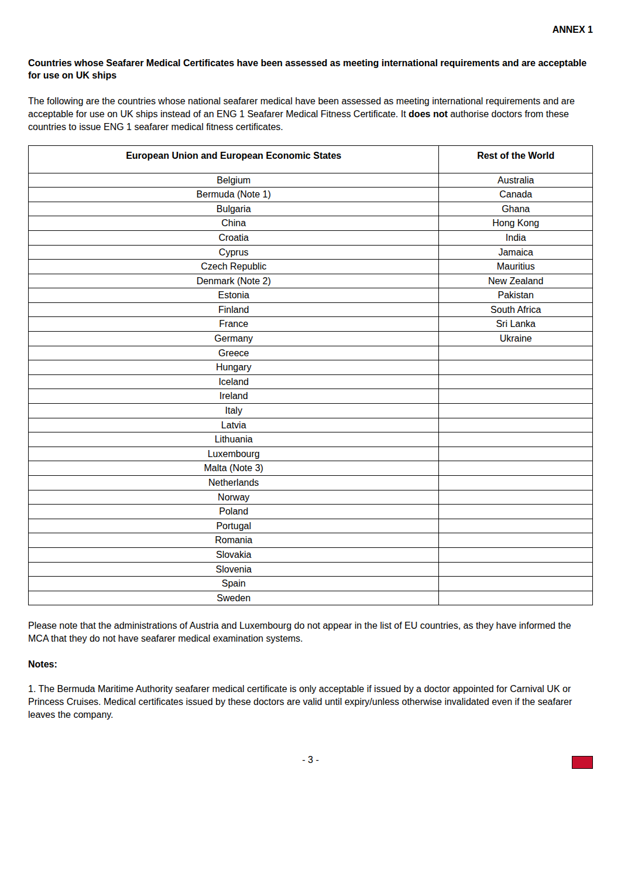ANNEX 1
Countries whose Seafarer Medical Certificates have been assessed as meeting international requirements and are acceptable for use on UK ships
The following are the countries whose national seafarer medical have been assessed as meeting international requirements and are acceptable for use on UK ships instead of an ENG 1 Seafarer Medical Fitness Certificate. It does not authorise doctors from these countries to issue ENG 1 seafarer medical fitness certificates.
| European Union and European Economic States | Rest of the World |
| --- | --- |
| Belgium | Australia |
| Bermuda (Note 1) | Canada |
| Bulgaria | Ghana |
| China | Hong Kong |
| Croatia | India |
| Cyprus | Jamaica |
| Czech Republic | Mauritius |
| Denmark (Note 2) | New Zealand |
| Estonia | Pakistan |
| Finland | South Africa |
| France | Sri Lanka |
| Germany | Ukraine |
| Greece | |
| Hungary | |
| Iceland | |
| Ireland | |
| Italy | |
| Latvia | |
| Lithuania | |
| Luxembourg | |
| Malta (Note 3) | |
| Netherlands | |
| Norway | |
| Poland | |
| Portugal | |
| Romania | |
| Slovakia | |
| Slovenia | |
| Spain | |
| Sweden | |
Please note that the administrations of Austria and Luxembourg do not appear in the list of EU countries, as they have informed the MCA that they do not have seafarer medical examination systems.
Notes:
1. The Bermuda Maritime Authority seafarer medical certificate is only acceptable if issued by a doctor appointed for Carnival UK or Princess Cruises. Medical certificates issued by these doctors are valid until expiry/unless otherwise invalidated even if the seafarer leaves the company.
- 3 -